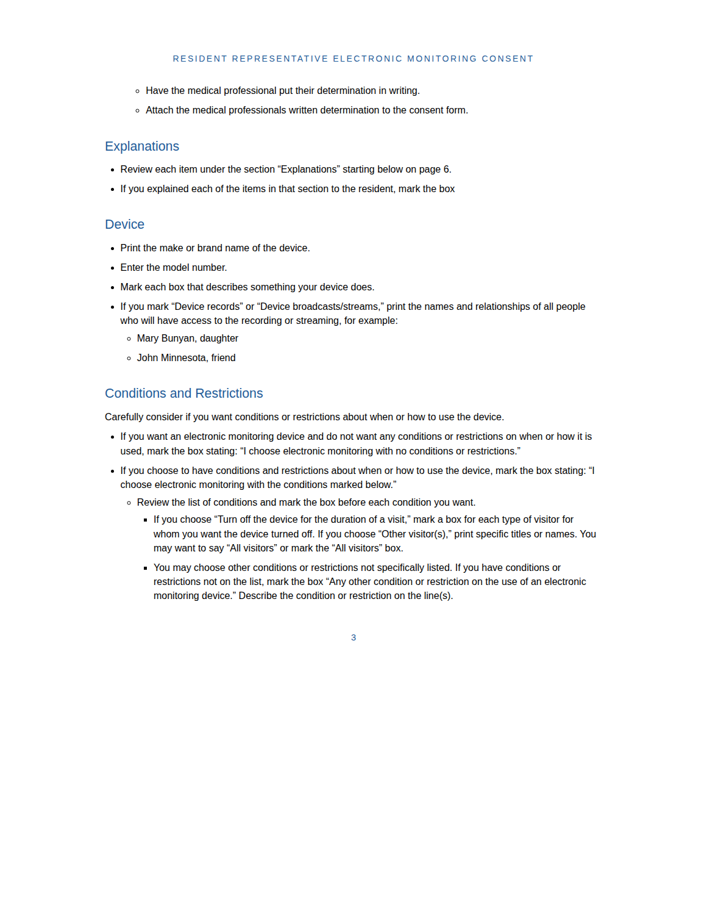Resident Representative Electronic Monitoring Consent
Have the medical professional put their determination in writing.
Attach the medical professionals written determination to the consent form.
Explanations
Review each item under the section “Explanations” starting below on page 6.
If you explained each of the items in that section to the resident, mark the box
Device
Print the make or brand name of the device.
Enter the model number.
Mark each box that describes something your device does.
If you mark “Device records” or “Device broadcasts/streams,” print the names and relationships of all people who will have access to the recording or streaming, for example:
Mary Bunyan, daughter
John Minnesota, friend
Conditions and Restrictions
Carefully consider if you want conditions or restrictions about when or how to use the device.
If you want an electronic monitoring device and do not want any conditions or restrictions on when or how it is used, mark the box stating: “I choose electronic monitoring with no conditions or restrictions.”
If you choose to have conditions and restrictions about when or how to use the device, mark the box stating: “I choose electronic monitoring with the conditions marked below.”
Review the list of conditions and mark the box before each condition you want.
If you choose “Turn off the device for the duration of a visit,” mark a box for each type of visitor for whom you want the device turned off. If you choose “Other visitor(s),” print specific titles or names. You may want to say “All visitors” or mark the “All visitors” box.
You may choose other conditions or restrictions not specifically listed. If you have conditions or restrictions not on the list, mark the box “Any other condition or restriction on the use of an electronic monitoring device.” Describe the condition or restriction on the line(s).
3